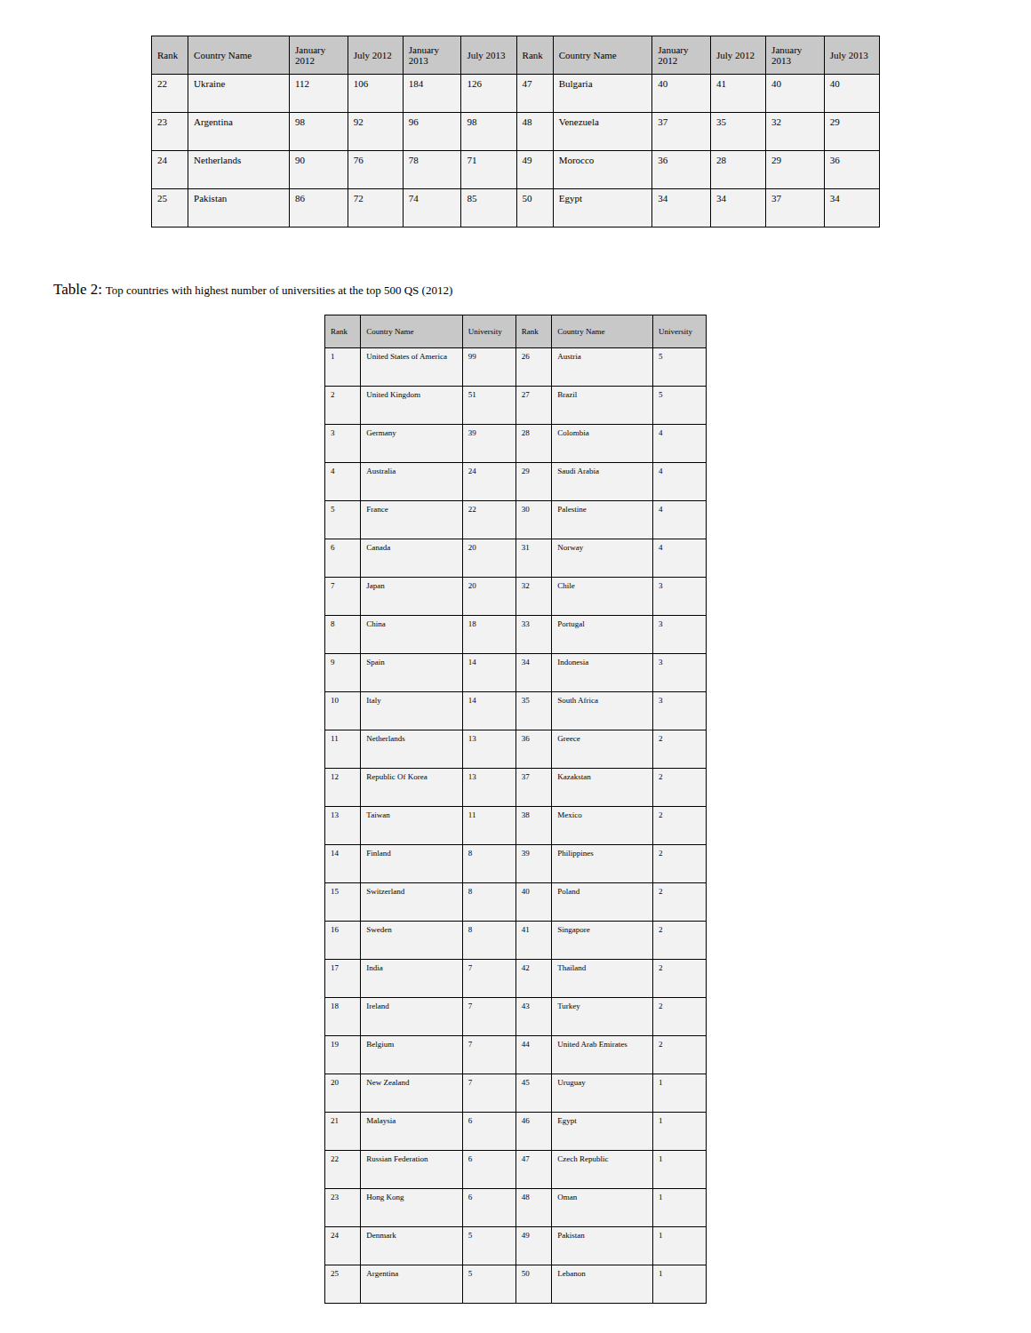| Rank | Country Name | January 2012 | July 2012 | January 2013 | July 2013 | Rank | Country Name | January 2012 | July 2012 | January 2013 | July 2013 |
| --- | --- | --- | --- | --- | --- | --- | --- | --- | --- | --- | --- |
| 22 | Ukraine | 112 | 106 | 184 | 126 | 47 | Bulgaria | 40 | 41 | 40 | 40 |
| 23 | Argentina | 98 | 92 | 96 | 98 | 48 | Venezuela | 37 | 35 | 32 | 29 |
| 24 | Netherlands | 90 | 76 | 78 | 71 | 49 | Morocco | 36 | 28 | 29 | 36 |
| 25 | Pakistan | 86 | 72 | 74 | 85 | 50 | Egypt | 34 | 34 | 37 | 34 |
Table 2: Top countries with highest number of universities at the top 500 QS (2012)
| Rank | Country Name | University | Rank | Country Name | University |
| --- | --- | --- | --- | --- | --- |
| 1 | United States of America | 99 | 26 | Austria | 5 |
| 2 | United Kingdom | 51 | 27 | Brazil | 5 |
| 3 | Germany | 39 | 28 | Colombia | 4 |
| 4 | Australia | 24 | 29 | Saudi Arabia | 4 |
| 5 | France | 22 | 30 | Palestine | 4 |
| 6 | Canada | 20 | 31 | Norway | 4 |
| 7 | Japan | 20 | 32 | Chile | 3 |
| 8 | China | 18 | 33 | Portugal | 3 |
| 9 | Spain | 14 | 34 | Indonesia | 3 |
| 10 | Italy | 14 | 35 | South Africa | 3 |
| 11 | Netherlands | 13 | 36 | Greece | 2 |
| 12 | Republic Of Korea | 13 | 37 | Kazakstan | 2 |
| 13 | Taiwan | 11 | 38 | Mexico | 2 |
| 14 | Finland | 8 | 39 | Philippines | 2 |
| 15 | Switzerland | 8 | 40 | Poland | 2 |
| 16 | Sweden | 8 | 41 | Singapore | 2 |
| 17 | India | 7 | 42 | Thailand | 2 |
| 18 | Ireland | 7 | 43 | Turkey | 2 |
| 19 | Belgium | 7 | 44 | United Arab Emirates | 2 |
| 20 | New Zealand | 7 | 45 | Uruguay | 1 |
| 21 | Malaysia | 6 | 46 | Egypt | 1 |
| 22 | Russian Federation | 6 | 47 | Czech Republic | 1 |
| 23 | Hong Kong | 6 | 48 | Oman | 1 |
| 24 | Denmark | 5 | 49 | Pakistan | 1 |
| 25 | Argentina | 5 | 50 | Lebanon | 1 |